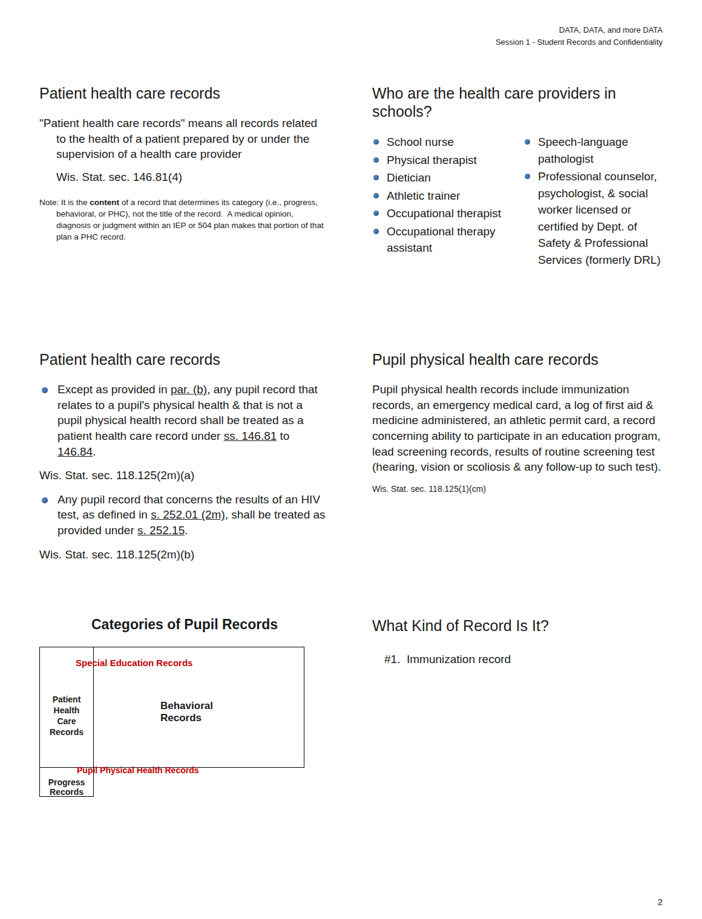DATA, DATA, and more DATA
Session 1 - Student Records and Confidentiality
Patient health care records
"Patient health care records" means all records related to the health of a patient prepared by or under the supervision of a health care provider
Wis. Stat. sec. 146.81(4)
Note: It is the content of a record that determines its category (i.e., progress, behavioral, or PHC), not the title of the record. A medical opinion, diagnosis or judgment within an IEP or 504 plan makes that portion of that plan a PHC record.
Who are the health care providers in schools?
School nurse
Physical therapist
Dietician
Athletic trainer
Occupational therapist
Occupational therapy assistant
Speech-language pathologist
Professional counselor, psychologist, & social worker licensed or certified by Dept. of Safety & Professional Services (formerly DRL)
Patient health care records
Except as provided in par. (b), any pupil record that relates to a pupil's physical health & that is not a pupil physical health record shall be treated as a patient health care record under ss. 146.81 to 146.84.
Wis. Stat. sec. 118.125(2m)(a)
Any pupil record that concerns the results of an HIV test, as defined in s. 252.01 (2m), shall be treated as provided under s. 252.15.
Wis. Stat. sec. 118.125(2m)(b)
Pupil physical health care records
Pupil physical health records include immunization records, an emergency medical card, a log of first aid & medicine administered, an athletic permit card, a record concerning ability to participate in an education program, lead screening records, results of routine screening test (hearing, vision or scoliosis & any follow-up to such test).
Wis. Stat. sec. 118.125(1)(cm)
Categories of Pupil Records
Special Education Records
Behavioral
Records
Patient
Health
Care
Records
Pupil Physical Health Records
Progress
Records
What Kind of Record Is It?
#1. Immunization record
2